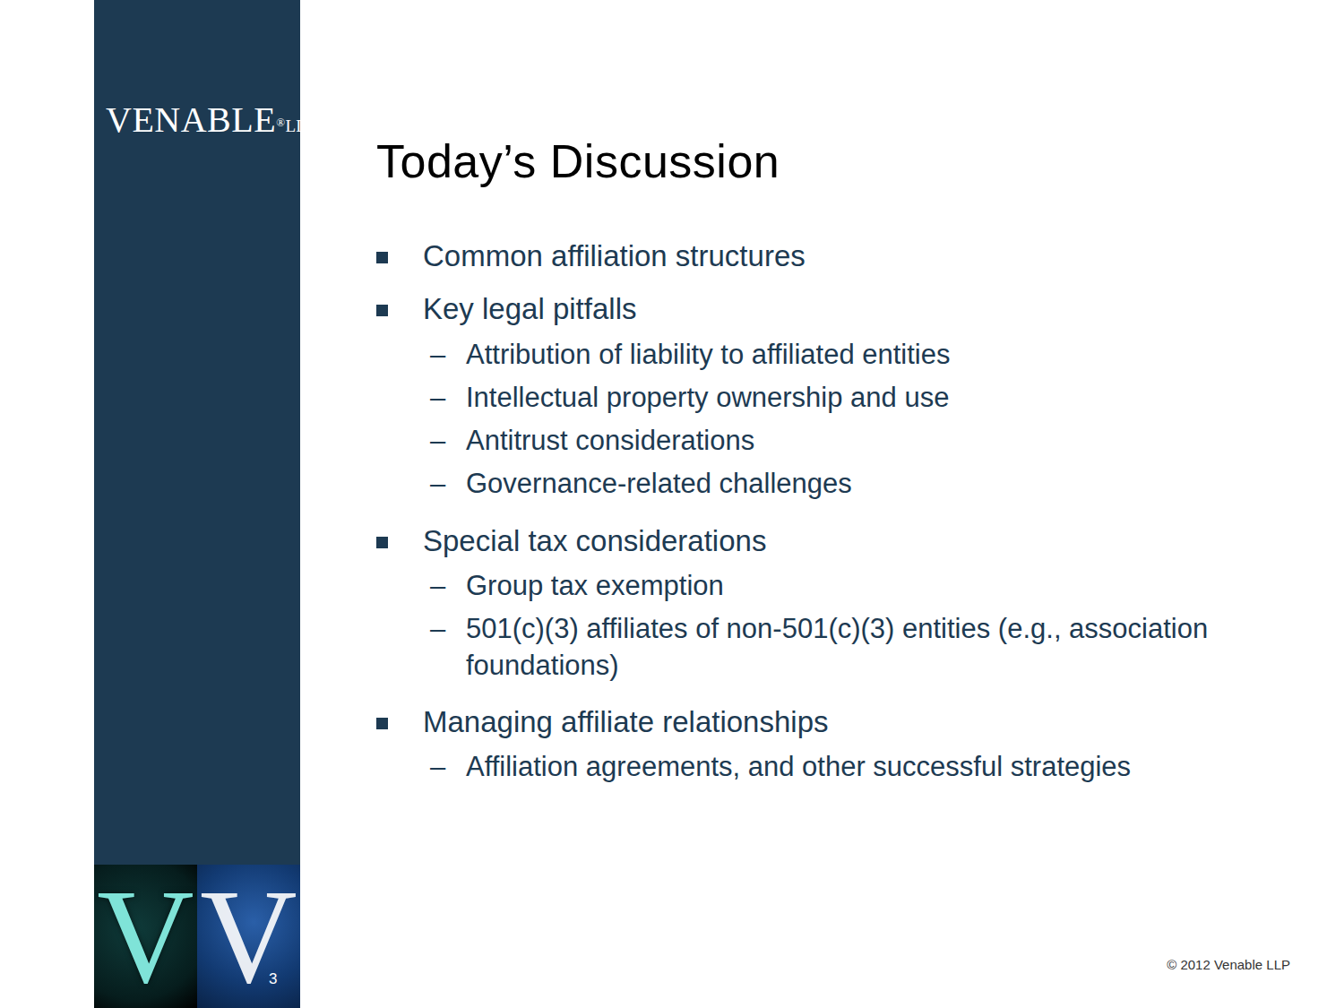Venable®LLP
V
V
3
Today’s Discussion
Common affiliation structures
Key legal pitfalls
Attribution of liability to affiliated entities
Intellectual property ownership and use
Antitrust considerations
Governance-related challenges
Special tax considerations
Group tax exemption
501(c)(3) affiliates of non-501(c)(3) entities (e.g., association foundations)
Managing affiliate relationships
Affiliation agreements, and other successful strategies
© 2012 Venable LLP